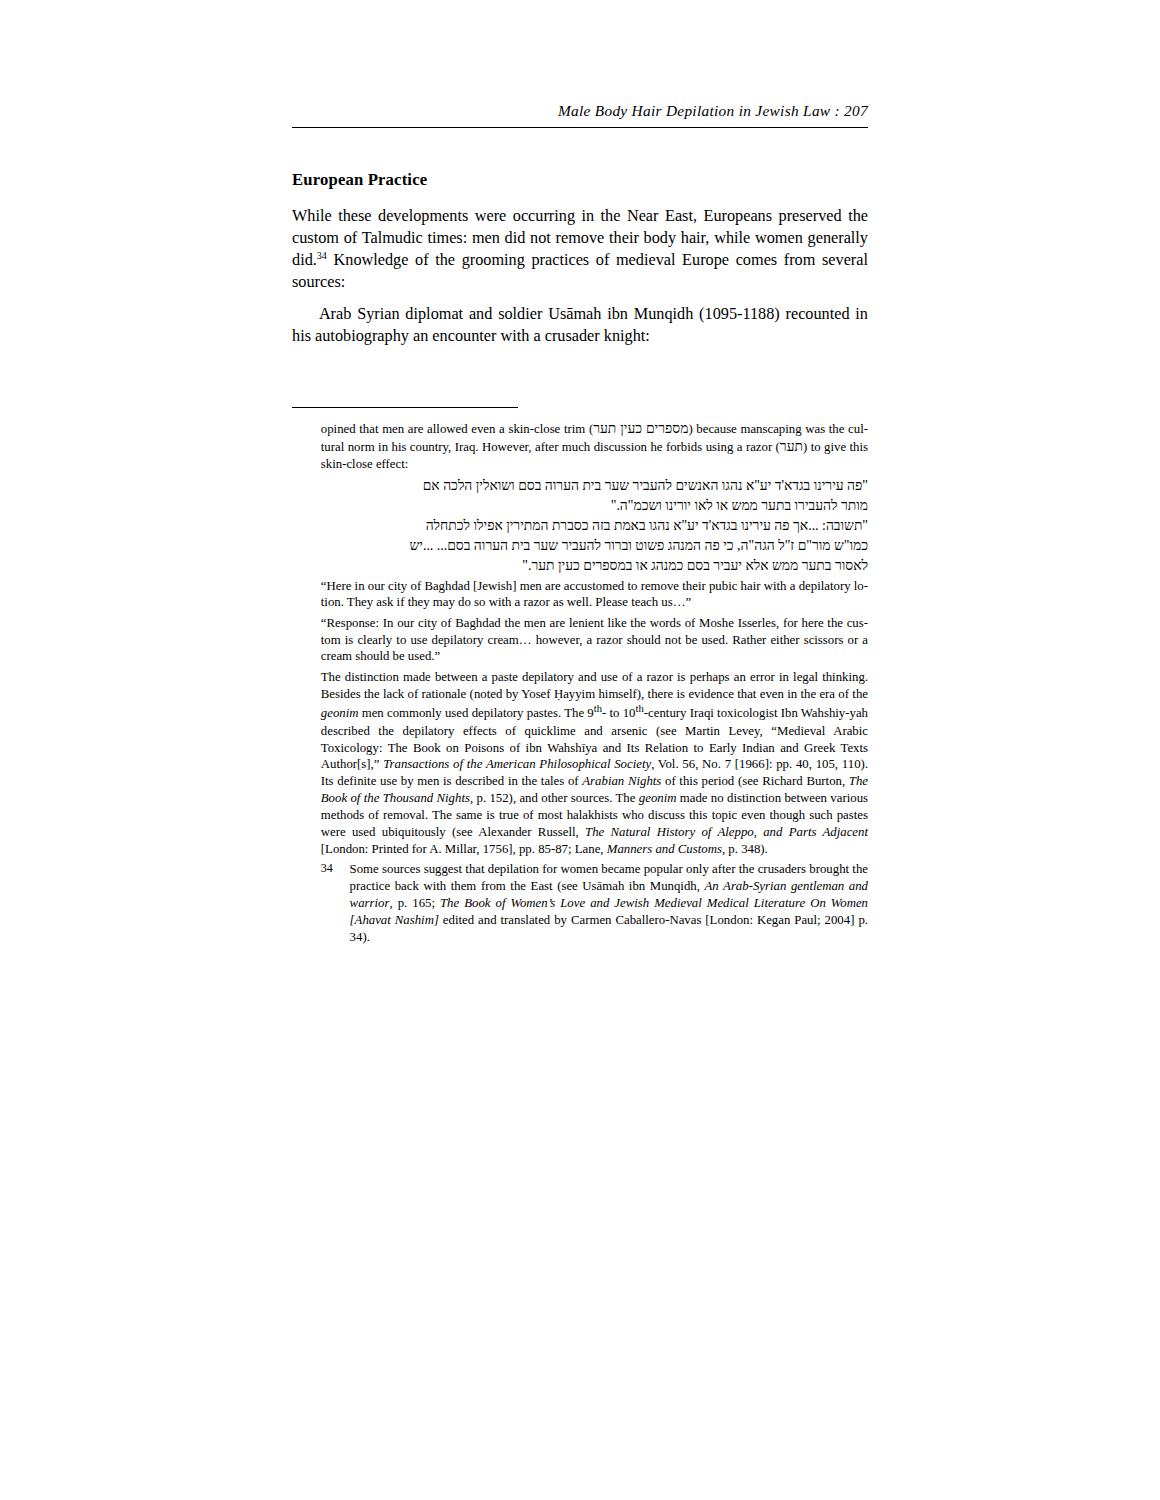Male Body Hair Depilation in Jewish Law : 207
European Practice
While these developments were occurring in the Near East, Europeans preserved the custom of Talmudic times: men did not remove their body hair, while women generally did.34 Knowledge of the grooming practices of medieval Europe comes from several sources:
Arab Syrian diplomat and soldier Usāmah ibn Munqidh (1095-1188) recounted in his autobiography an encounter with a crusader knight:
opined that men are allowed even a skin-close trim (מספרים כעין תער) because manscaping was the cultural norm in his country, Iraq. However, after much discussion he forbids using a razor (תער) to give this skin-close effect:
"פה עירינו בגדא'ד יע"א נהגו האנשים להעביר שער בית הערוה בסם ושואלין הלכה אם
מותר להעבירו בתער ממש או לאו יורינו ושכמ"ה."
"תשובה: ...אך פה עירינו בגדא'ד יע"א נהגו באמת בזה כסברת המתירין אפילו לכתחלה
כמו"ש מור"ם ז"ל הגה"ה, כי פה המנהג פשוט וברור להעביר שער בית הערוה בסם... ...יש
לאסור בתער ממש אלא יעביר בסם כמנהג או במספרים כעין תער."
“Here in our city of Baghdad [Jewish] men are accustomed to remove their pubic hair with a depilatory lotion. They ask if they may do so with a razor as well. Please teach us…”
“Response: In our city of Baghdad the men are lenient like the words of Moshe Isserles, for here the custom is clearly to use depilatory cream… however, a razor should not be used. Rather either scissors or a cream should be used.”
The distinction made between a paste depilatory and use of a razor is perhaps an error in legal thinking. Besides the lack of rationale (noted by Yosef Ḥayyim himself), there is evidence that even in the era of the geonim men commonly used depilatory pastes. The 9th- to 10th-century Iraqi toxicologist Ibn Wahshiy-yah described the depilatory effects of quicklime and arsenic (see Martin Levey, “Medieval Arabic Toxicology: The Book on Poisons of ibn Wahshīya and Its Relation to Early Indian and Greek Texts Author[s],” Transactions of the American Philosophical Society, Vol. 56, No. 7 [1966]: pp. 40, 105, 110). Its definite use by men is described in the tales of Arabian Nights of this period (see Richard Burton, The Book of the Thousand Nights, p. 152), and other sources. The geonim made no distinction between various methods of removal. The same is true of most halakhists who discuss this topic even though such pastes were used ubiquitously (see Alexander Russell, The Natural History of Aleppo, and Parts Adjacent [London: Printed for A. Millar, 1756], pp. 85-87; Lane, Manners and Customs, p. 348).
34
Some sources suggest that depilation for women became popular only after the crusaders brought the practice back with them from the East (see Usāmah ibn Munqidh, An Arab-Syrian gentleman and warrior, p. 165; The Book of Women’s Love and Jewish Medieval Medical Literature On Women [Ahavat Nashim] edited and translated by Carmen Caballero-Navas [London: Kegan Paul; 2004] p. 34).